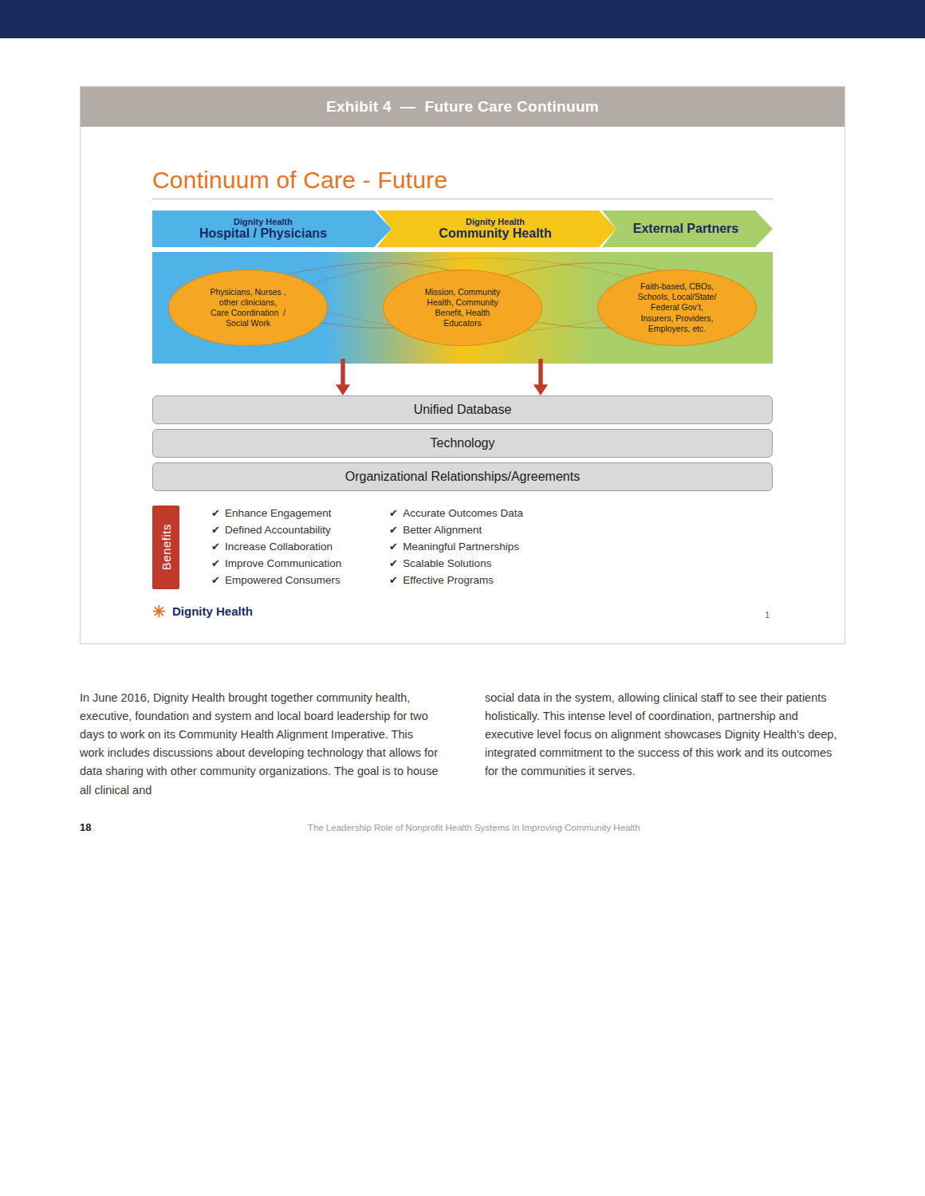Exhibit 4 — Future Care Continuum
Continuum of Care - Future
Dignity Health
Hospital / Physicians
Dignity Health
Community Health
External Partners
Physicians, Nurses ,
other clinicians,
Care Coordination /
Social Work
Mission, Community
Health, Community
Benefit, Health
Educators
Faith-based, CBOs,
Schools, Local/State/
Federal Gov’t,
Insurers, Providers,
Employers, etc.
Unified Database
Technology
Organizational Relationships/Agreements
Benefits
Enhance Engagement
Defined Accountability
Increase Collaboration
Improve Communication
Empowered Consumers
Accurate Outcomes Data
Better Alignment
Meaningful Partnerships
Scalable Solutions
Effective Programs
✳ Dignity Health
1
In June 2016, Dignity Health brought together community health, executive, foundation and system and local board leadership for two days to work on its Community Health Alignment Imperative. This work includes discussions about developing technology that allows for data sharing with other community organizations. The goal is to house all clinical and
social data in the system, allowing clinical staff to see their patients holistically. This intense level of coordination, partnership and executive level focus on alignment showcases Dignity Health’s deep, integrated commitment to the success of this work and its outcomes for the communities it serves.
18
The Leadership Role of Nonprofit Health Systems in Improving Community Health